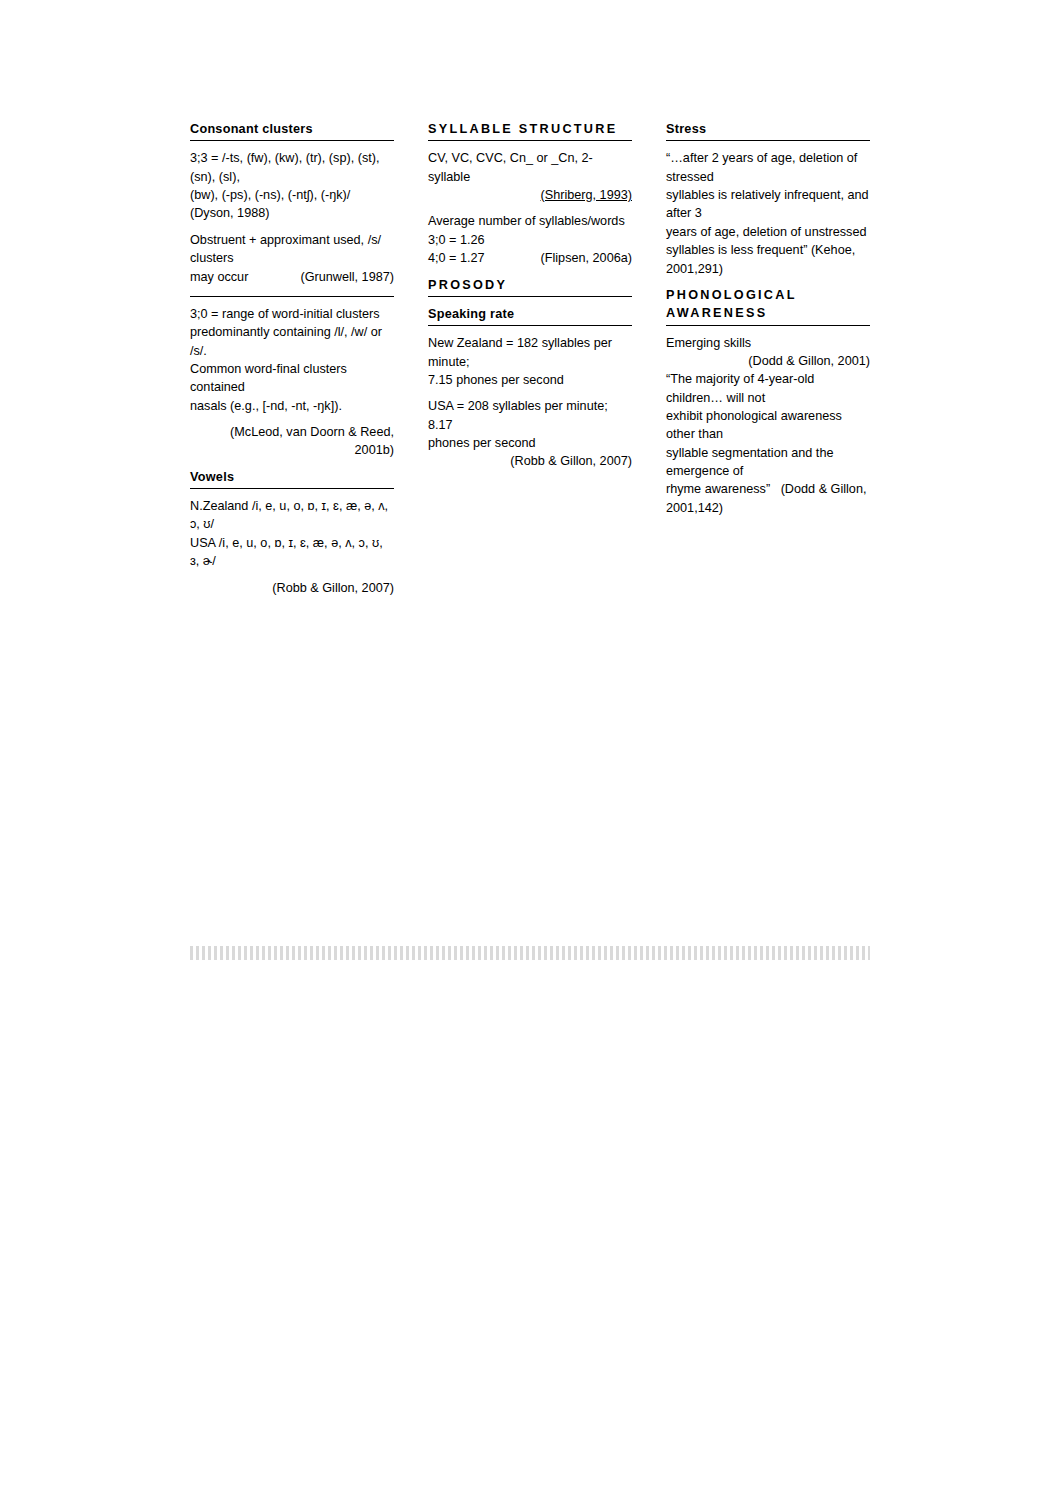Consonant clusters
3;3 = /-ts, (fw), (kw), (tr), (sp), (st), (sn), (sl),
(bw), (-ps), (-ns), (-ntʃ), (-ŋk)/ (Dyson, 1988)
Obstruent + approximant used, /s/ clusters
may occur (Grunwell, 1987)
3;0 = range of word-initial clusters
predominantly containing /l/, /w/ or /s/.
Common word-final clusters contained
nasals (e.g., [-nd, -nt, -ŋk]).
(McLeod, van Doorn & Reed, 2001b)
Vowels
N.Zealand /i, e, u, o, ɒ, ɪ, ɛ, æ, ə, ʌ, ɔ, ʊ/
USA /i, e, u, o, ɒ, ɪ, ɛ, æ, ə, ʌ, ɔ, ʊ, ɜ, ɚ/
(Robb & Gillon, 2007)
SYLLABLE STRUCTURE
CV, VC, CVC, Cn_ or _Cn, 2-syllable
(Shriberg, 1993)
Average number of syllables/words
3;0 = 1.26
4;0 = 1.27 (Flipsen, 2006a)
PROSODY
Speaking rate
New Zealand = 182 syllables per minute;
7.15 phones per second
USA = 208 syllables per minute; 8.17
phones per second (Robb & Gillon, 2007)
Stress
“…after 2 years of age, deletion of stressed
syllables is relatively infrequent, and after 3
years of age, deletion of unstressed
syllables is less frequent” (Kehoe, 2001,291)
PHONOLOGICAL AWARENESS
Emerging skills (Dodd & Gillon, 2001)
“The majority of 4-year-old children… will not
exhibit phonological awareness other than
syllable segmentation and the emergence of
rhyme awareness” (Dodd & Gillon, 2001,142)